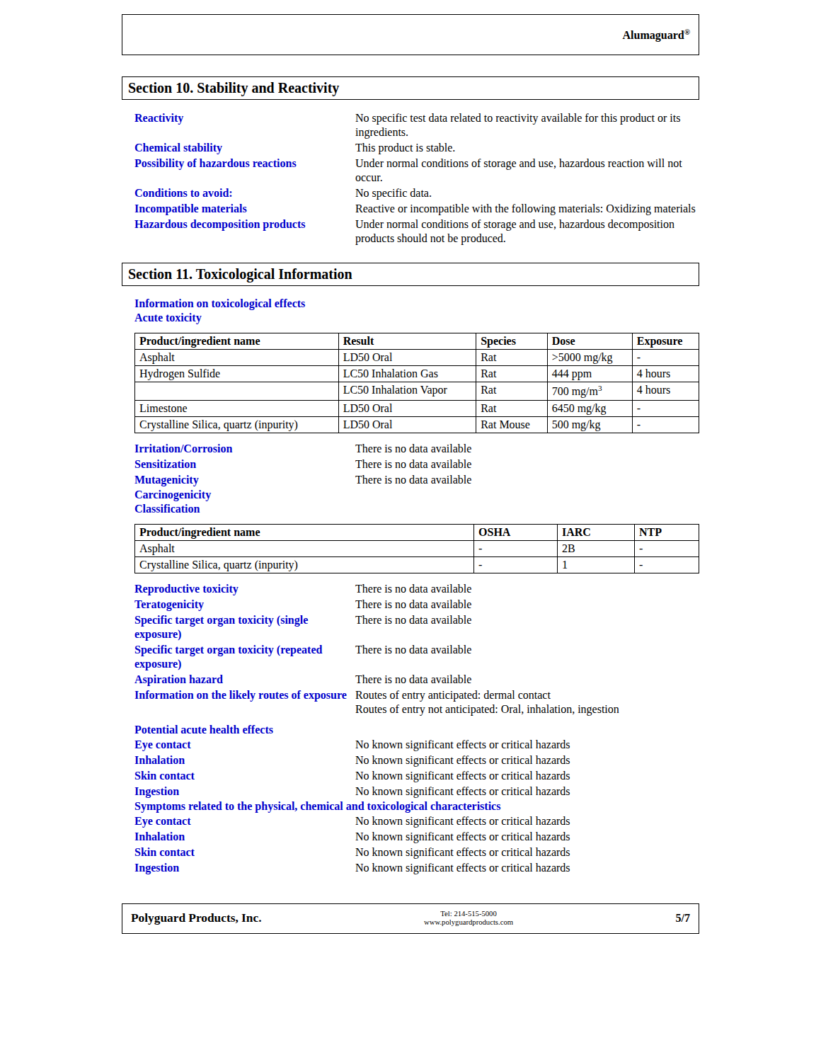Alumaguard®
Section 10. Stability and Reactivity
Reactivity
No specific test data related to reactivity available for this product or its ingredients.
Chemical stability
This product is stable.
Possibility of hazardous reactions
Under normal conditions of storage and use, hazardous reaction will not occur.
Conditions to avoid:
No specific data.
Incompatible materials
Reactive or incompatible with the following materials: Oxidizing materials
Hazardous decomposition products
Under normal conditions of storage and use, hazardous decomposition products should not be produced.
Section 11. Toxicological Information
Information on toxicological effects
Acute toxicity
| Product/ingredient name | Result | Species | Dose | Exposure |
| --- | --- | --- | --- | --- |
| Asphalt | LD50 Oral | Rat | >5000 mg/kg | - |
| Hydrogen Sulfide | LC50 Inhalation Gas | Rat | 444 ppm | 4 hours |
| | LC50 Inhalation Vapor | Rat | 700 mg/m 3 | 4 hours |
| Limestone | LD50 Oral | Rat | 6450 mg/kg | - |
| Crystalline Silica, quartz (inpurity) | LD50 Oral | Rat Mouse | 500 mg/kg | - |
Irritation/Corrosion
There is no data available
Sensitization
There is no data available
Mutagenicity
There is no data available
Carcinogenicity
Classification
| Product/ingredient name | OSHA | IARC | NTP |
| --- | --- | --- | --- |
| Asphalt | - | 2B | - |
| Crystalline Silica, quartz (inpurity) | - | 1 | - |
Reproductive toxicity
There is no data available
Teratogenicity
There is no data available
Specific target organ toxicity (single exposure)
There is no data available
Specific target organ toxicity (repeated exposure)
There is no data available
Aspiration hazard
There is no data available
Information on the likely routes of exposure
Routes of entry anticipated: dermal contact
Routes of entry not anticipated: Oral, inhalation, ingestion
Potential acute health effects
Eye contact
No known significant effects or critical hazards
Inhalation
No known significant effects or critical hazards
Skin contact
No known significant effects or critical hazards
Ingestion
No known significant effects or critical hazards
Symptoms related to the physical, chemical and toxicological characteristics
Eye contact
No known significant effects or critical hazards
Inhalation
No known significant effects or critical hazards
Skin contact
No known significant effects or critical hazards
Ingestion
No known significant effects or critical hazards
Polyguard Products, Inc.
Tel: 214-515-5000
www.polyguardproducts.com
5/7